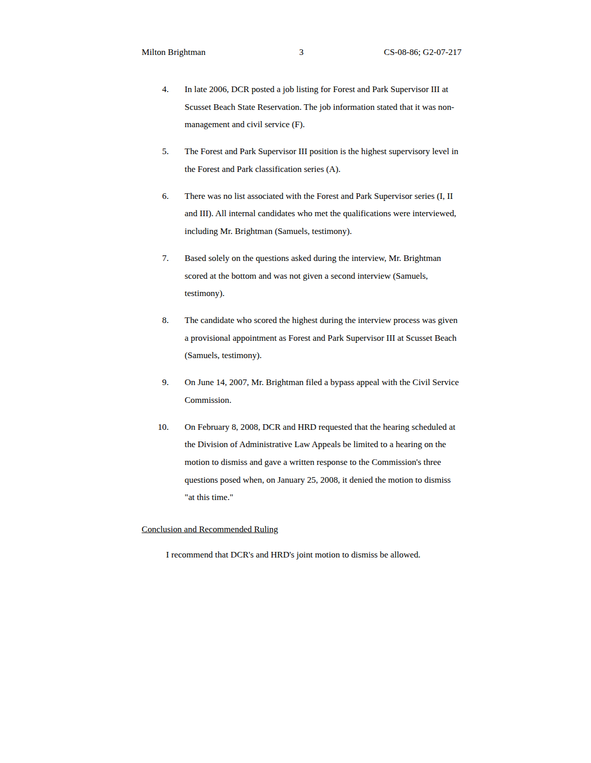Milton Brightman 3 CS-08-86; G2-07-217
In late 2006, DCR posted a job listing for Forest and Park Supervisor III at Scusset Beach State Reservation. The job information stated that it was non-management and civil service (F).
The Forest and Park Supervisor III position is the highest supervisory level in the Forest and Park classification series (A).
There was no list associated with the Forest and Park Supervisor series (I, II and III). All internal candidates who met the qualifications were interviewed, including Mr. Brightman (Samuels, testimony).
Based solely on the questions asked during the interview, Mr. Brightman scored at the bottom and was not given a second interview (Samuels, testimony).
The candidate who scored the highest during the interview process was given a provisional appointment as Forest and Park Supervisor III at Scusset Beach (Samuels, testimony).
On June 14, 2007, Mr. Brightman filed a bypass appeal with the Civil Service Commission.
On February 8, 2008, DCR and HRD requested that the hearing scheduled at the Division of Administrative Law Appeals be limited to a hearing on the motion to dismiss and gave a written response to the Commission's three questions posed when, on January 25, 2008, it denied the motion to dismiss "at this time."
Conclusion and Recommended Ruling
I recommend that DCR's and HRD's joint motion to dismiss be allowed.